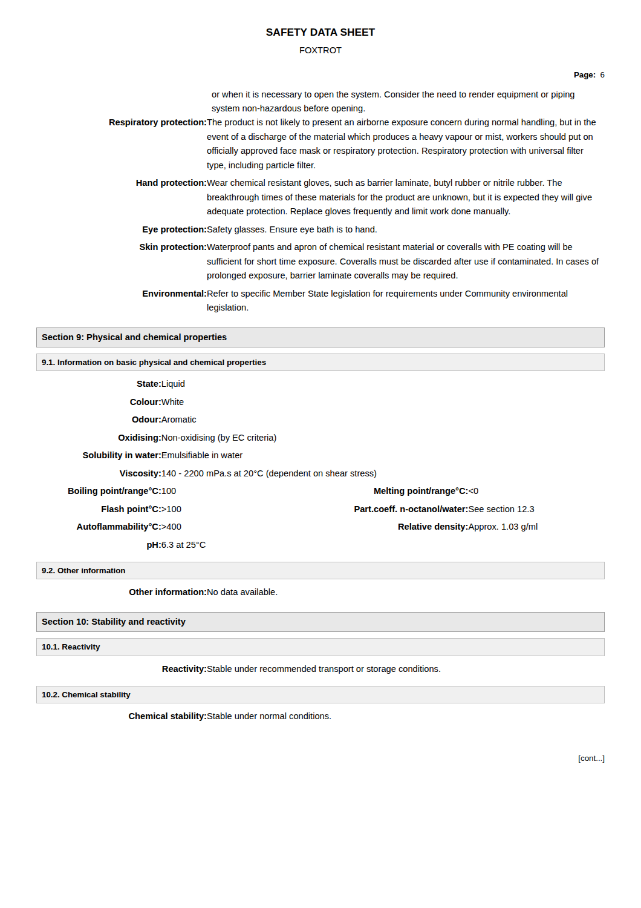SAFETY DATA SHEET
FOXTROT
Page: 6
or when it is necessary to open the system. Consider the need to render equipment or piping system non-hazardous before opening.
| Respiratory protection: | The product is not likely to present an airborne exposure concern during normal handling, but in the event of a discharge of the material which produces a heavy vapour or mist, workers should put on officially approved face mask or respiratory protection. Respiratory protection with universal filter type, including particle filter. |
| Hand protection: | Wear chemical resistant gloves, such as barrier laminate, butyl rubber or nitrile rubber. The breakthrough times of these materials for the product are unknown, but it is expected they will give adequate protection. Replace gloves frequently and limit work done manually. |
| Eye protection: | Safety glasses. Ensure eye bath is to hand. |
| Skin protection: | Waterproof pants and apron of chemical resistant material or coveralls with PE coating will be sufficient for short time exposure. Coveralls must be discarded after use if contaminated. In cases of prolonged exposure, barrier laminate coveralls may be required. |
| Environmental: | Refer to specific Member State legislation for requirements under Community environmental legislation. |
Section 9: Physical and chemical properties
9.1. Information on basic physical and chemical properties
| State: | Liquid |
| Colour: | White |
| Odour: | Aromatic |
| Oxidising: | Non-oxidising (by EC criteria) |
| Solubility in water: | Emulsifiable in water |
| Viscosity: | 140 - 2200 mPa.s at 20°C (dependent on shear stress) |
| Boiling point/range°C: | 100 | Melting point/range°C: | <0 |
| Flash point°C: | >100 | Part.coeff. n-octanol/water: | See section 12.3 |
| Autoflammability°C: | >400 | Relative density: | Approx. 1.03 g/ml |
| pH: | 6.3 at 25°C |
9.2. Other information
| Other information: | No data available. |
Section 10: Stability and reactivity
10.1. Reactivity
| Reactivity: | Stable under recommended transport or storage conditions. |
10.2. Chemical stability
| Chemical stability: | Stable under normal conditions. |
[cont...]